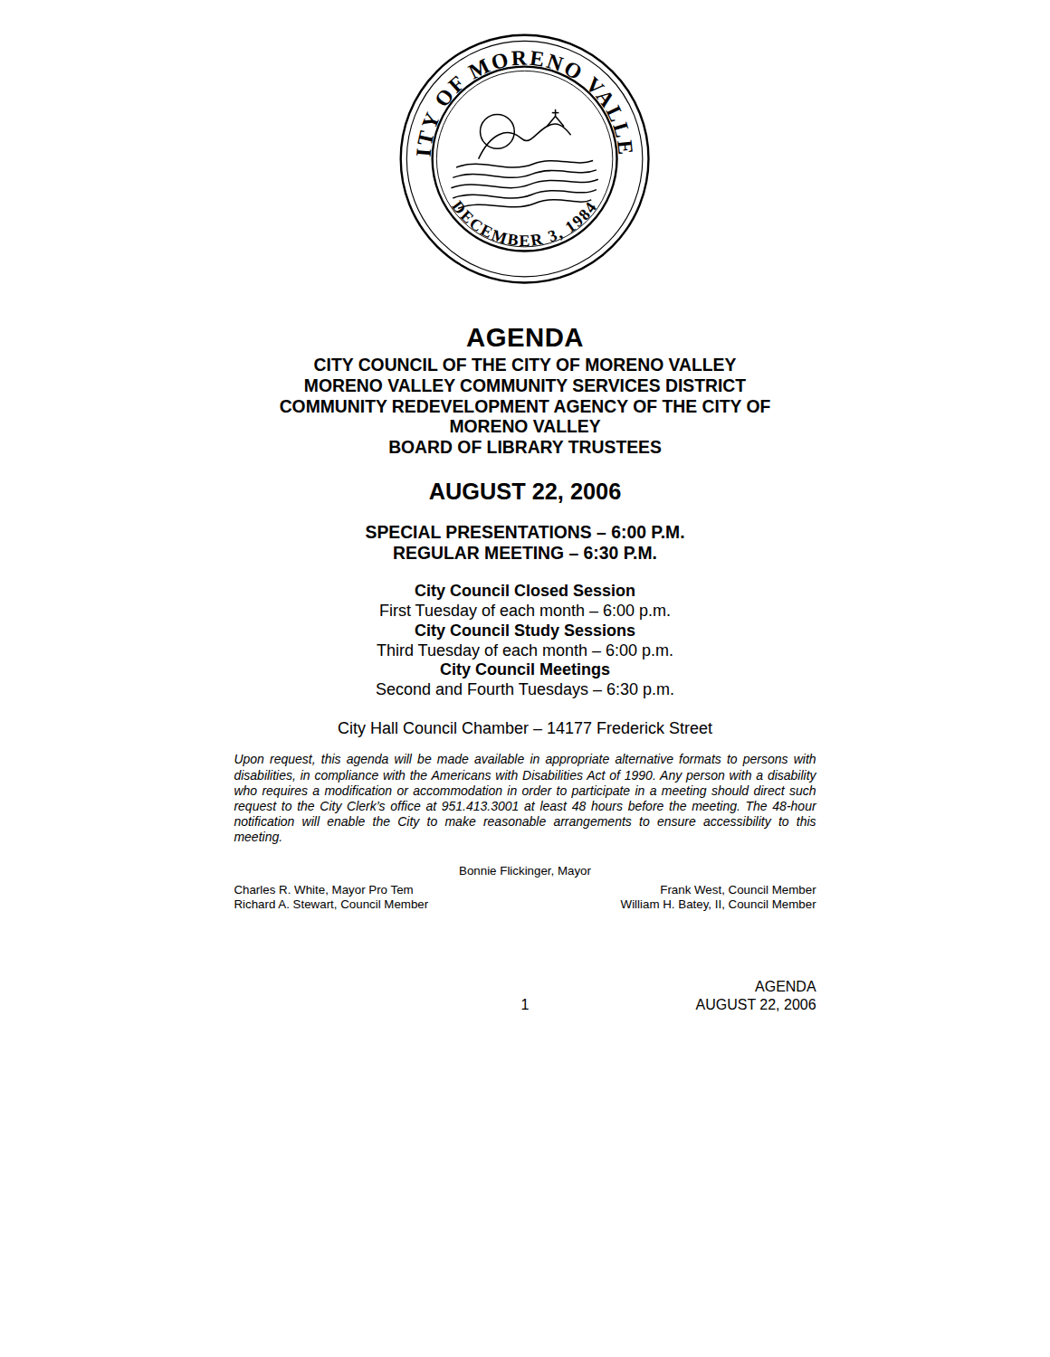CITY OF MORENO VALLEY DECEMBER 3, 1984
AGENDA
CITY COUNCIL OF THE CITY OF MORENO VALLEY
MORENO VALLEY COMMUNITY SERVICES DISTRICT
COMMUNITY REDEVELOPMENT AGENCY OF THE CITY OF
MORENO VALLEY
BOARD OF LIBRARY TRUSTEES
AUGUST 22, 2006
SPECIAL PRESENTATIONS – 6:00 P.M.
REGULAR MEETING – 6:30 P.M.
City Council Closed Session
First Tuesday of each month – 6:00 p.m.
City Council Study Sessions
Third Tuesday of each month – 6:00 p.m.
City Council Meetings
Second and Fourth Tuesdays – 6:30 p.m.
City Hall Council Chamber – 14177 Frederick Street
Upon request, this agenda will be made available in appropriate alternative formats to persons with disabilities, in compliance with the Americans with Disabilities Act of 1990. Any person with a disability who requires a modification or accommodation in order to participate in a meeting should direct such request to the City Clerk’s office at 951.413.3001 at least 48 hours before the meeting. The 48-hour notification will enable the City to make reasonable arrangements to ensure accessibility to this meeting.
Bonnie Flickinger, Mayor
| Charles R. White, Mayor Pro Tem | Frank West, Council Member |
| Richard A. Stewart, Council Member | William H. Batey, II, Council Member |
| | 1 | AGENDA AUGUST 22, 2006 |